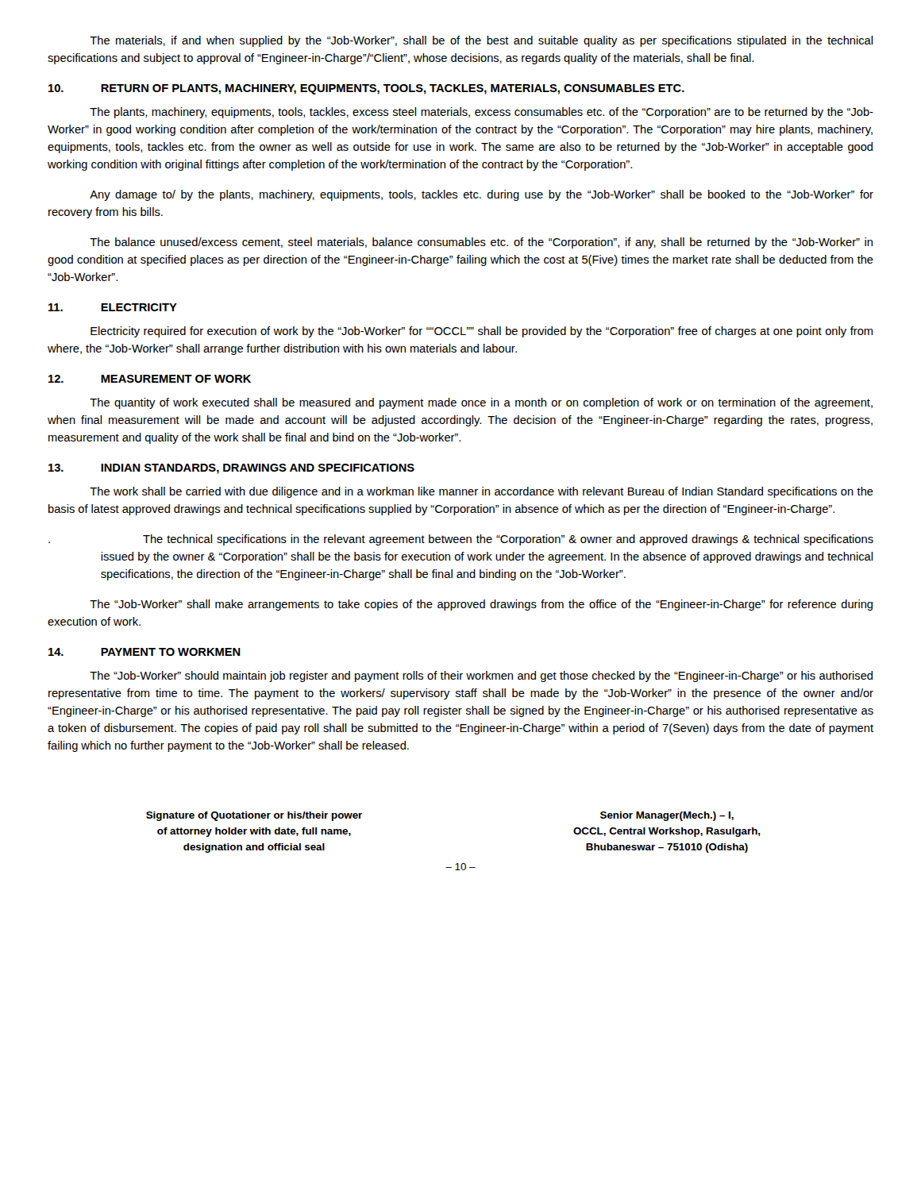The materials, if and when supplied by the “Job-Worker”, shall be of the best and suitable quality as per specifications stipulated in the technical specifications and subject to approval of “Engineer-in-Charge”/“Client”, whose decisions, as regards quality of the materials, shall be final.
10.
RETURN OF PLANTS, MACHINERY, EQUIPMENTS, TOOLS, TACKLES, MATERIALS, CONSUMABLES ETC.
The plants, machinery, equipments, tools, tackles, excess steel materials, excess consumables etc. of the “Corporation” are to be returned by the “Job-Worker” in good working condition after completion of the work/termination of the contract by the “Corporation”. The “Corporation” may hire plants, machinery, equipments, tools, tackles etc. from the owner as well as outside for use in work. The same are also to be returned by the “Job-Worker” in acceptable good working condition with original fittings after completion of the work/termination of the contract by the “Corporation”.
Any damage to/ by the plants, machinery, equipments, tools, tackles etc. during use by the “Job-Worker” shall be booked to the “Job-Worker” for recovery from his bills.
The balance unused/excess cement, steel materials, balance consumables etc. of the “Corporation”, if any, shall be returned by the “Job-Worker” in good condition at specified places as per direction of the “Engineer-in-Charge” failing which the cost at 5(Five) times the market rate shall be deducted from the “Job-Worker”.
11.
ELECTRICITY
Electricity required for execution of work by the “Job-Worker” for ““OCCL”” shall be provided by the “Corporation” free of charges at one point only from where, the “Job-Worker” shall arrange further distribution with his own materials and labour.
12.
MEASUREMENT OF WORK
The quantity of work executed shall be measured and payment made once in a month or on completion of work or on termination of the agreement, when final measurement will be made and account will be adjusted accordingly. The decision of the “Engineer-in-Charge” regarding the rates, progress, measurement and quality of the work shall be final and bind on the “Job-worker”.
13.
INDIAN STANDARDS, DRAWINGS AND SPECIFICATIONS
The work shall be carried with due diligence and in a workman like manner in accordance with relevant Bureau of Indian Standard specifications on the basis of latest approved drawings and technical specifications supplied by “Corporation” in absence of which as per the direction of “Engineer-in-Charge”.
.
The technical specifications in the relevant agreement between the “Corporation” & owner and approved drawings & technical specifications issued by the owner & “Corporation” shall be the basis for execution of work under the agreement. In the absence of approved drawings and technical specifications, the direction of the “Engineer-in-Charge” shall be final and binding on the “Job-Worker”.
The “Job-Worker” shall make arrangements to take copies of the approved drawings from the office of the “Engineer-in-Charge” for reference during execution of work.
14.
PAYMENT TO WORKMEN
The “Job-Worker” should maintain job register and payment rolls of their workmen and get those checked by the “Engineer-in-Charge” or his authorised representative from time to time. The payment to the workers/ supervisory staff shall be made by the “Job-Worker” in the presence of the owner and/or “Engineer-in-Charge” or his authorised representative. The paid pay roll register shall be signed by the Engineer-in-Charge” or his authorised representative as a token of disbursement. The copies of paid pay roll shall be submitted to the “Engineer-in-Charge” within a period of 7(Seven) days from the date of payment failing which no further payment to the “Job-Worker” shall be released.
| Signature of Quotationer or his/their power of attorney holder with date, full name, designation and official seal | Senior Manager(Mech.) – I, OCCL, Central Workshop, Rasulgarh, Bhubaneswar – 751010 (Odisha) |
– 10 –